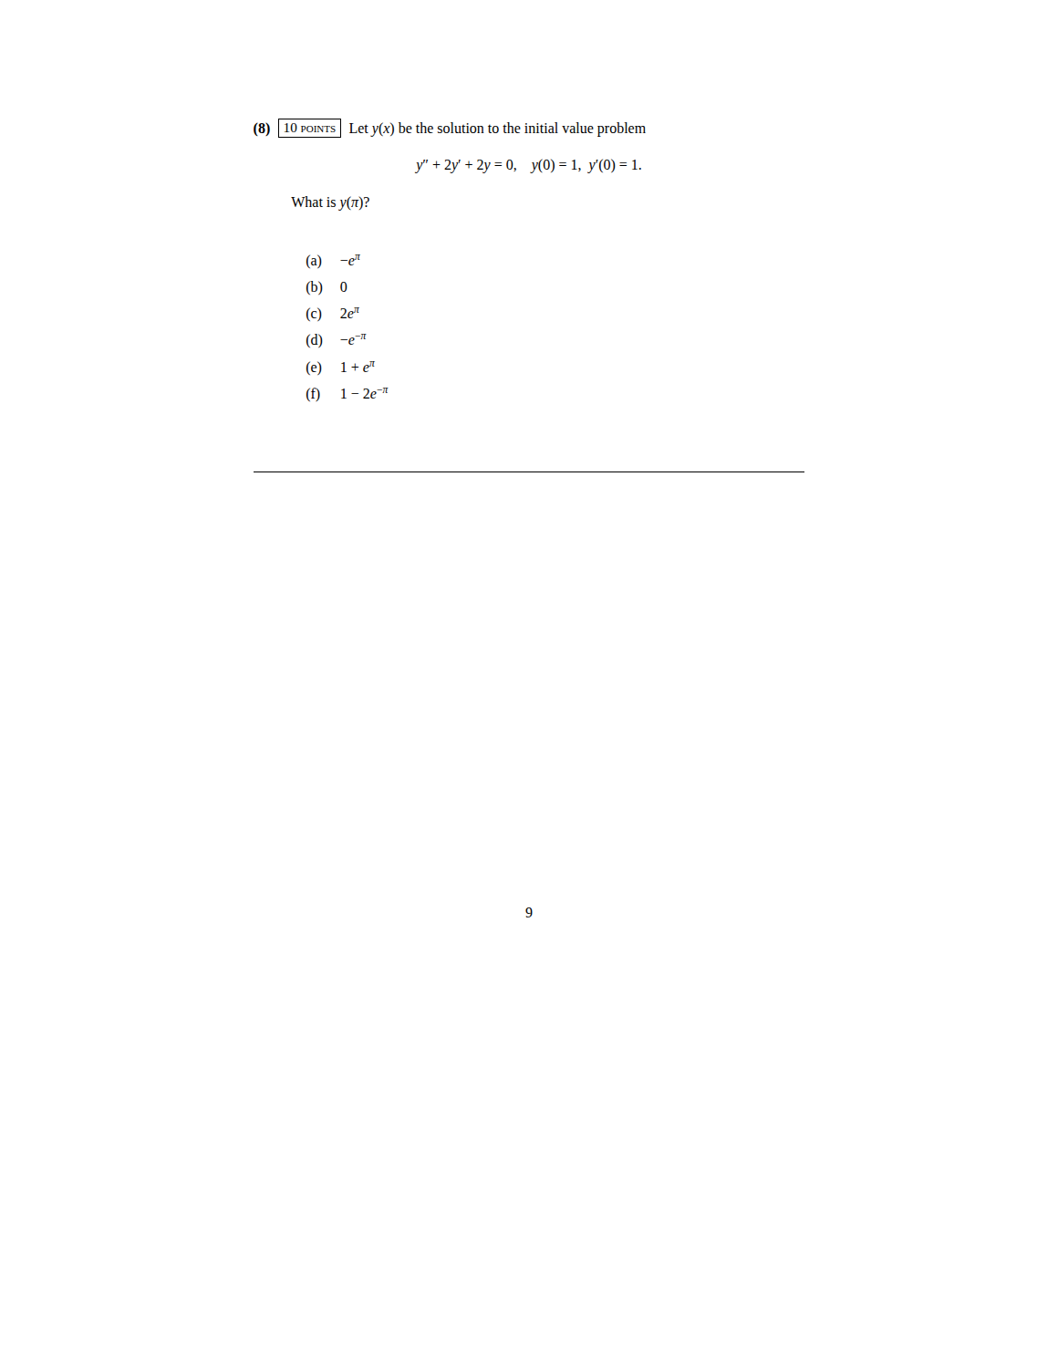(8) 10 points
Let y(x) be the solution to the initial value problem
y″ + 2 y′ + 2 y = 0, y(0) = 1, y′(0) = 1.
What is y(π)?
(a) −eπ
(b) 0
(c) 2eπ
(d) −e−π
(e) 1 + eπ
(f) 1 − 2e−π
9